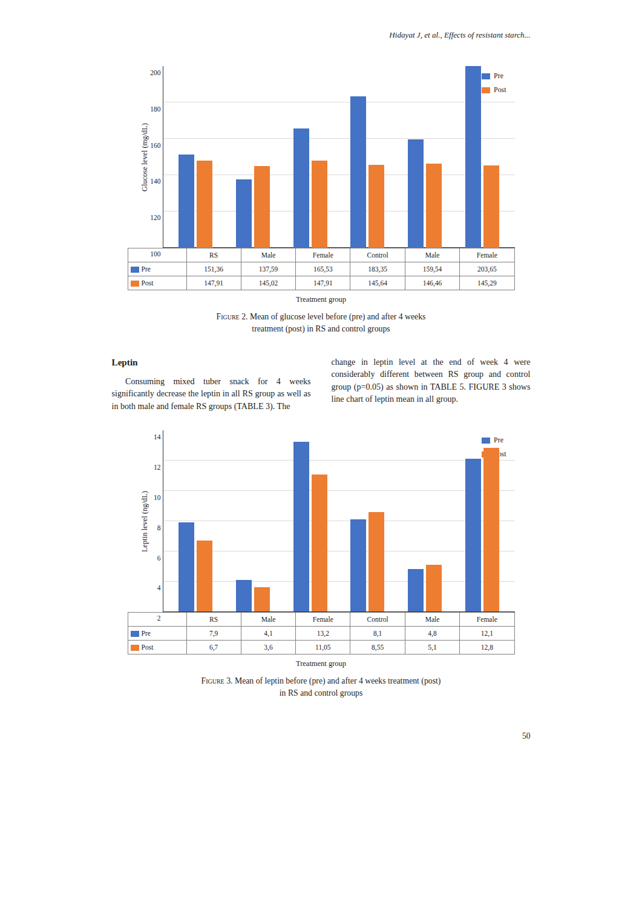Hidayat J, et al., Effects of resistant starch...
Glucose level (mg/dL)
200 180 160 140 120 100
Pre
Post
| | RS | Male | Female | Control | Male | Female |
| --- | --- | --- | --- | --- | --- | --- |
| Pre | 151,36 | 137,59 | 165,53 | 183,35 | 159,54 | 203,65 |
| Post | 147,91 | 145,02 | 147,91 | 145,64 | 146,46 | 145,29 |
Treatment group
Figure 2. Mean of glucose level before (pre) and after 4 weeks
treatment (post) in RS and control groups
Leptin
Consuming mixed tuber snack for 4 weeks significantly decrease the leptin in all RS group as well as in both male and female RS groups (TABLE 3). The
change in leptin level at the end of week 4 were considerably different between RS group and control group (p=0.05) as shown in TABLE 5. FIGURE 3 shows line chart of leptin mean in all group.
Leptin level (ng/dL)
14 12 10 8 6 4 2
Pre
Post
| | RS | Male | Female | Control | Male | Female |
| --- | --- | --- | --- | --- | --- | --- |
| Pre | 7,9 | 4,1 | 13,2 | 8,1 | 4,8 | 12,1 |
| Post | 6,7 | 3,6 | 11,05 | 8,55 | 5,1 | 12,8 |
Treatment group
Figure 3. Mean of leptin before (pre) and after 4 weeks treatment (post)
in RS and control groups
50